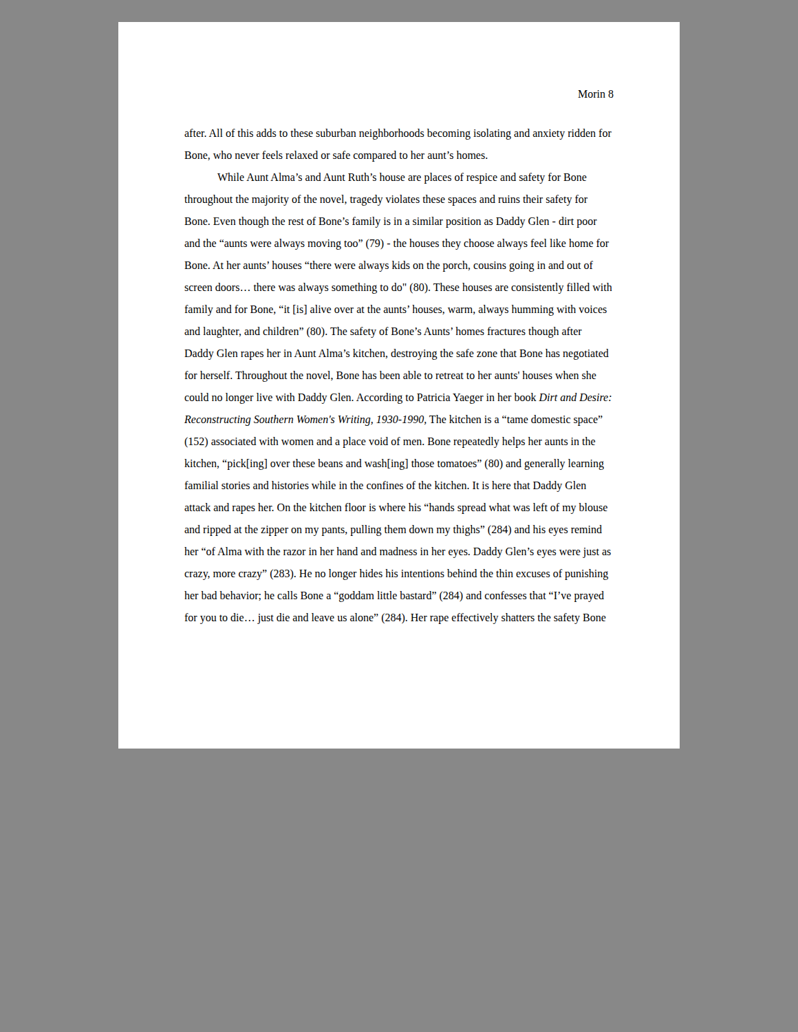Morin 8
after. All of this adds to these suburban neighborhoods becoming isolating and anxiety ridden for Bone, who never feels relaxed or safe compared to her aunt’s homes.
While Aunt Alma’s and Aunt Ruth’s house are places of respice and safety for Bone throughout the majority of the novel, tragedy violates these spaces and ruins their safety for Bone. Even though the rest of Bone’s family is in a similar position as Daddy Glen - dirt poor and the “aunts were always moving too” (79) - the houses they choose always feel like home for Bone. At her aunts’ houses “there were always kids on the porch, cousins going in and out of screen doors… there was always something to do" (80). These houses are consistently filled with family and for Bone, “it [is] alive over at the aunts’ houses, warm, always humming with voices and laughter, and children” (80). The safety of Bone’s Aunts’ homes fractures though after Daddy Glen rapes her in Aunt Alma’s kitchen, destroying the safe zone that Bone has negotiated for herself. Throughout the novel, Bone has been able to retreat to her aunts' houses when she could no longer live with Daddy Glen. According to Patricia Yaeger in her book Dirt and Desire: Reconstructing Southern Women's Writing, 1930-1990, The kitchen is a “tame domestic space” (152) associated with women and a place void of men. Bone repeatedly helps her aunts in the kitchen, “pick[ing] over these beans and wash[ing] those tomatoes” (80) and generally learning familial stories and histories while in the confines of the kitchen. It is here that Daddy Glen attack and rapes her. On the kitchen floor is where his “hands spread what was left of my blouse and ripped at the zipper on my pants, pulling them down my thighs” (284) and his eyes remind her “of Alma with the razor in her hand and madness in her eyes. Daddy Glen’s eyes were just as crazy, more crazy” (283). He no longer hides his intentions behind the thin excuses of punishing her bad behavior; he calls Bone a “goddam little bastard” (284) and confesses that “I’ve prayed for you to die… just die and leave us alone” (284). Her rape effectively shatters the safety Bone